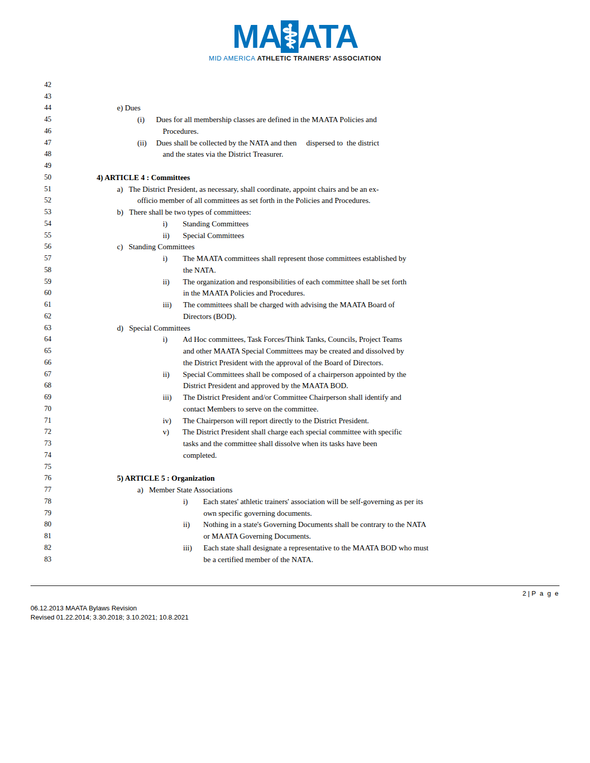MA⚕ATA
MID AMERICA ATHLETIC TRAINERS' ASSOCIATION
| 42 | |
| 43 | |
| 44 | e) Dues |
| 45 | (i) Dues for all membership classes are defined in the MAATA Policies and |
| 46 | Procedures. |
| 47 | (ii) Dues shall be collected by the NATA and then dispersed to the district |
| 48 | and the states via the District Treasurer. |
| 49 | |
| 50 | 4) ARTICLE 4 : Committees |
| 51 | a) The District President, as necessary, shall coordinate, appoint chairs and be an ex- |
| 52 | officio member of all committees as set forth in the Policies and Procedures. |
| 53 | b) There shall be two types of committees: |
| 54 | i) Standing Committees |
| 55 | ii) Special Committees |
| 56 | c) Standing Committees |
| 57 | i) The MAATA committees shall represent those committees established by |
| 58 | the NATA. |
| 59 | ii) The organization and responsibilities of each committee shall be set forth |
| 60 | in the MAATA Policies and Procedures. |
| 61 | iii) The committees shall be charged with advising the MAATA Board of |
| 62 | Directors (BOD). |
| 63 | d) Special Committees |
| 64 | i) Ad Hoc committees, Task Forces/Think Tanks, Councils, Project Teams |
| 65 | and other MAATA Special Committees may be created and dissolved by |
| 66 | the District President with the approval of the Board of Directors. |
| 67 | ii) Special Committees shall be composed of a chairperson appointed by the |
| 68 | District President and approved by the MAATA BOD. |
| 69 | iii) The District President and/or Committee Chairperson shall identify and |
| 70 | contact Members to serve on the committee. |
| 71 | iv) The Chairperson will report directly to the District President. |
| 72 | v) The District President shall charge each special committee with specific |
| 73 | tasks and the committee shall dissolve when its tasks have been |
| 74 | completed. |
| 75 | |
| 76 | 5) ARTICLE 5 : Organization |
| 77 | a) Member State Associations |
| 78 | i) Each states' athletic trainers' association will be self-governing as per its |
| 79 | own specific governing documents. |
| 80 | ii) Nothing in a state's Governing Documents shall be contrary to the NATA |
| 81 | or MAATA Governing Documents. |
| 82 | iii) Each state shall designate a representative to the MAATA BOD who must |
| 83 | be a certified member of the NATA. |
2 | P a g e
06.12.2013 MAATA Bylaws Revision
Revised 01.22.2014; 3.30.2018; 3.10.2021; 10.8.2021